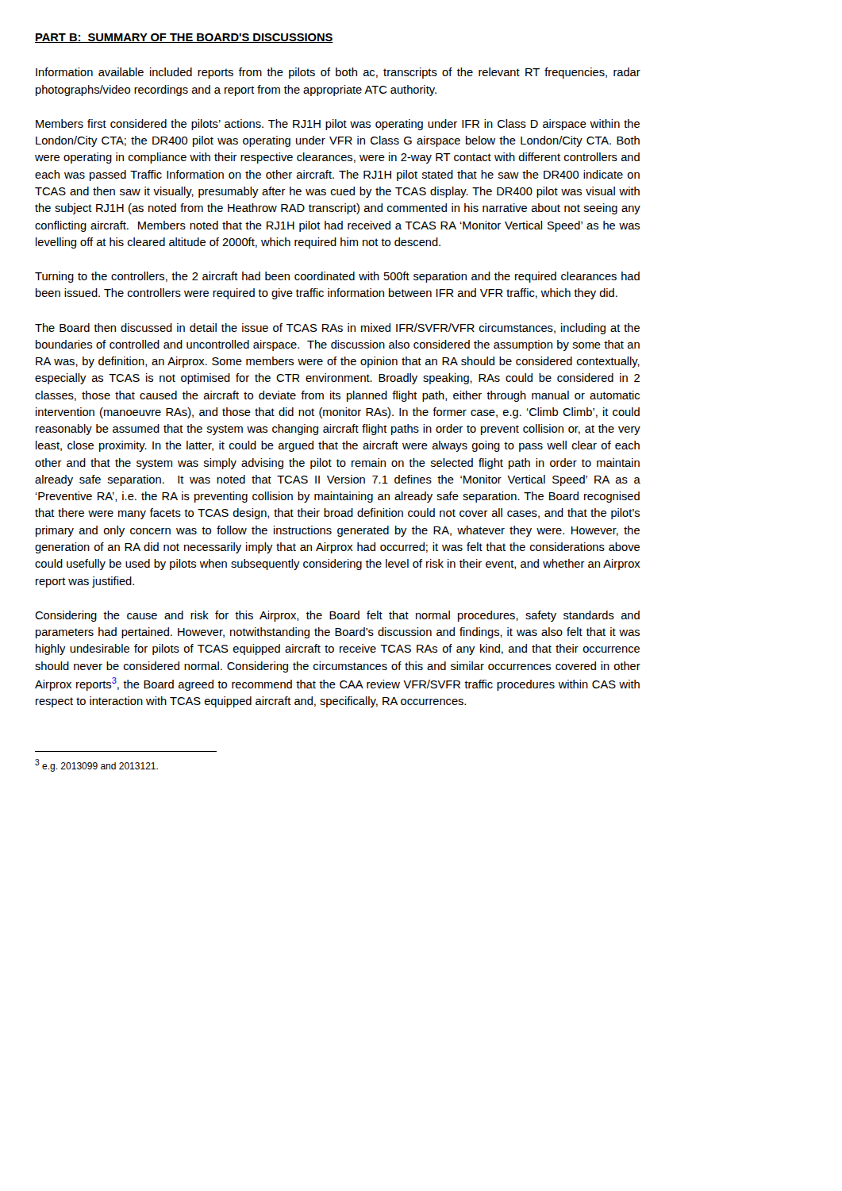PART B: SUMMARY OF THE BOARD'S DISCUSSIONS
Information available included reports from the pilots of both ac, transcripts of the relevant RT frequencies, radar photographs/video recordings and a report from the appropriate ATC authority.
Members first considered the pilots’ actions. The RJ1H pilot was operating under IFR in Class D airspace within the London/City CTA; the DR400 pilot was operating under VFR in Class G airspace below the London/City CTA. Both were operating in compliance with their respective clearances, were in 2-way RT contact with different controllers and each was passed Traffic Information on the other aircraft. The RJ1H pilot stated that he saw the DR400 indicate on TCAS and then saw it visually, presumably after he was cued by the TCAS display. The DR400 pilot was visual with the subject RJ1H (as noted from the Heathrow RAD transcript) and commented in his narrative about not seeing any conflicting aircraft. Members noted that the RJ1H pilot had received a TCAS RA ‘Monitor Vertical Speed’ as he was levelling off at his cleared altitude of 2000ft, which required him not to descend.
Turning to the controllers, the 2 aircraft had been coordinated with 500ft separation and the required clearances had been issued. The controllers were required to give traffic information between IFR and VFR traffic, which they did.
The Board then discussed in detail the issue of TCAS RAs in mixed IFR/SVFR/VFR circumstances, including at the boundaries of controlled and uncontrolled airspace. The discussion also considered the assumption by some that an RA was, by definition, an Airprox. Some members were of the opinion that an RA should be considered contextually, especially as TCAS is not optimised for the CTR environment. Broadly speaking, RAs could be considered in 2 classes, those that caused the aircraft to deviate from its planned flight path, either through manual or automatic intervention (manoeuvre RAs), and those that did not (monitor RAs). In the former case, e.g. ‘Climb Climb’, it could reasonably be assumed that the system was changing aircraft flight paths in order to prevent collision or, at the very least, close proximity. In the latter, it could be argued that the aircraft were always going to pass well clear of each other and that the system was simply advising the pilot to remain on the selected flight path in order to maintain already safe separation. It was noted that TCAS II Version 7.1 defines the ‘Monitor Vertical Speed’ RA as a ‘Preventive RA’, i.e. the RA is preventing collision by maintaining an already safe separation. The Board recognised that there were many facets to TCAS design, that their broad definition could not cover all cases, and that the pilot’s primary and only concern was to follow the instructions generated by the RA, whatever they were. However, the generation of an RA did not necessarily imply that an Airprox had occurred; it was felt that the considerations above could usefully be used by pilots when subsequently considering the level of risk in their event, and whether an Airprox report was justified.
Considering the cause and risk for this Airprox, the Board felt that normal procedures, safety standards and parameters had pertained. However, notwithstanding the Board’s discussion and findings, it was also felt that it was highly undesirable for pilots of TCAS equipped aircraft to receive TCAS RAs of any kind, and that their occurrence should never be considered normal. Considering the circumstances of this and similar occurrences covered in other Airprox reports3, the Board agreed to recommend that the CAA review VFR/SVFR traffic procedures within CAS with respect to interaction with TCAS equipped aircraft and, specifically, RA occurrences.
3 e.g. 2013099 and 2013121.